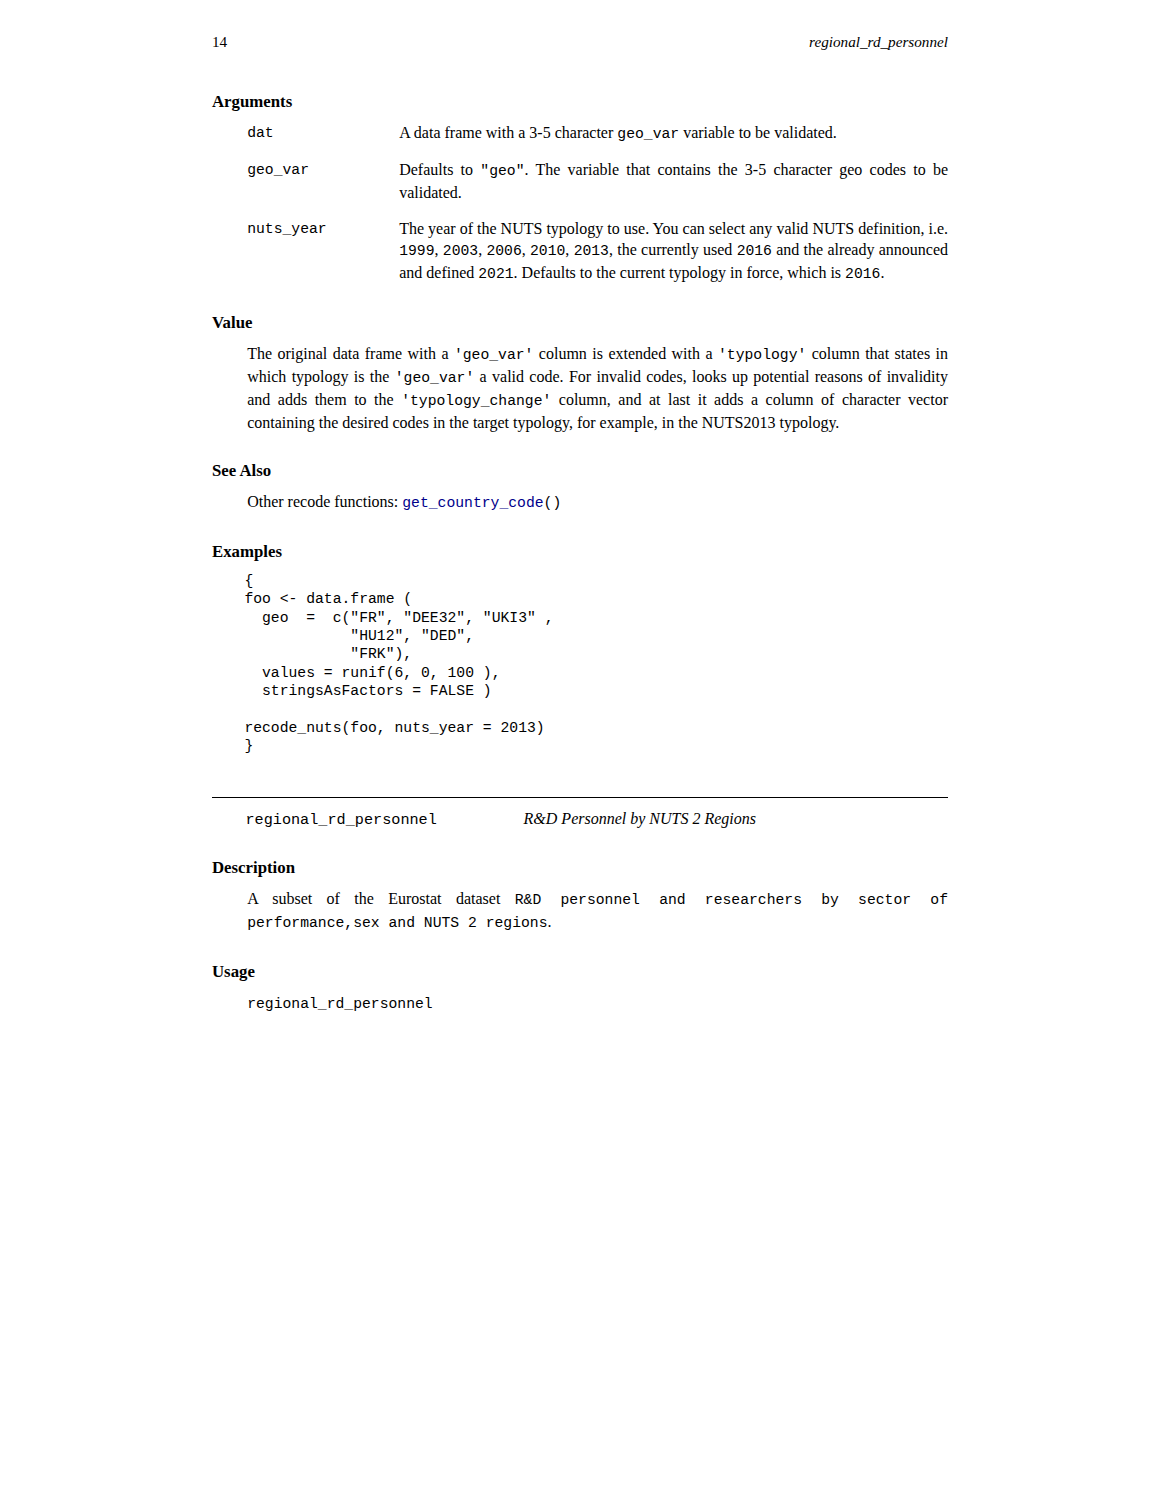14 regional_rd_personnel
Arguments
dat
A data frame with a 3-5 character geo_var variable to be validated.
geo_var
Defaults to "geo". The variable that contains the 3-5 character geo codes to be validated.
nuts_year
The year of the NUTS typology to use. You can select any valid NUTS definition, i.e. 1999, 2003, 2006, 2010, 2013, the currently used 2016 and the already announced and defined 2021. Defaults to the current typology in force, which is 2016.
Value
The original data frame with a 'geo_var' column is extended with a 'typology' column that states in which typology is the 'geo_var' a valid code. For invalid codes, looks up potential reasons of invalidity and adds them to the 'typology_change' column, and at last it adds a column of character vector containing the desired codes in the target typology, for example, in the NUTS2013 typology.
See Also
Other recode functions: get_country_code()
Examples
{
foo <- data.frame (
  geo  =  c("FR", "DEE32", "UKI3" ,
            "HU12", "DED",
            "FRK"),
  values = runif(6, 0, 100 ),
  stringsAsFactors = FALSE )

recode_nuts(foo, nuts_year = 2013)
}
regional_rd_personnel R&D Personnel by NUTS 2 Regions
Description
A subset of the Eurostat dataset R&D personnel and researchers by sector of performance,sex and NUTS 2 regions.
Usage
regional_rd_personnel